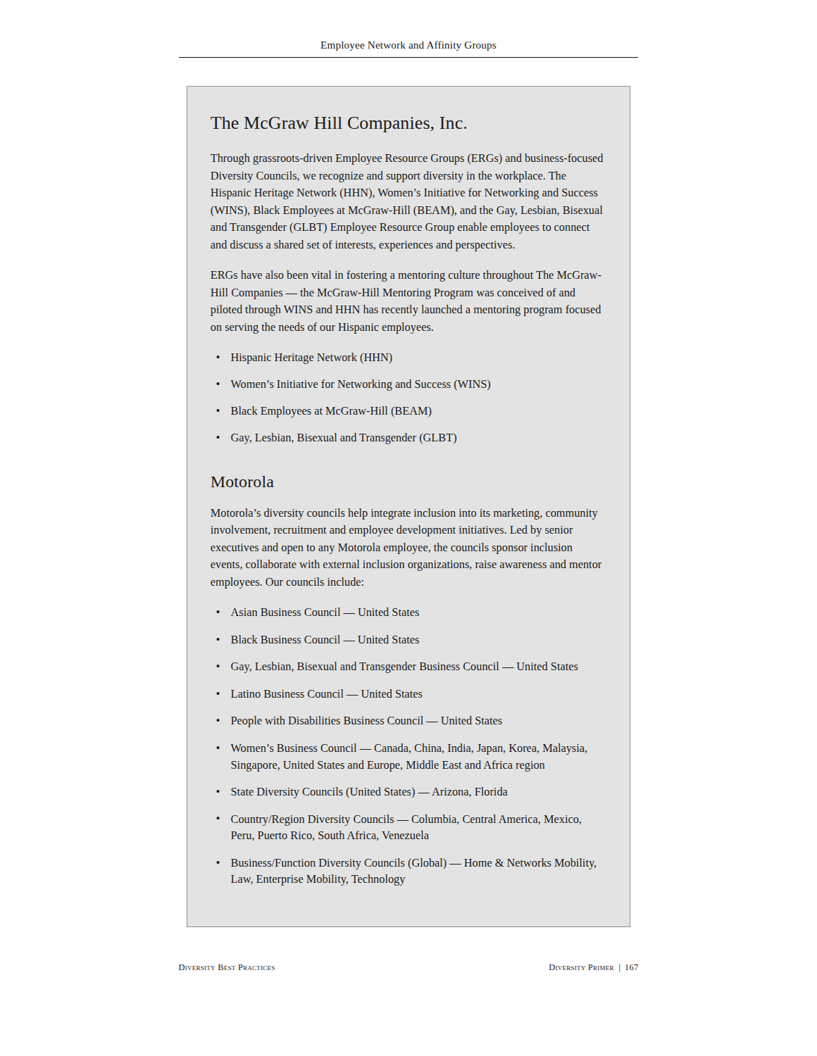Employee Network and Affinity Groups
The McGraw Hill Companies, Inc.
Through grassroots-driven Employee Resource Groups (ERGs) and business-focused Diversity Councils, we recognize and support diversity in the workplace. The Hispanic Heritage Network (HHN), Women’s Initiative for Networking and Success (WINS), Black Employees at McGraw-Hill (BEAM), and the Gay, Lesbian, Bisexual and Transgender (GLBT) Employee Resource Group enable employees to connect and discuss a shared set of interests, experiences and perspectives.
ERGs have also been vital in fostering a mentoring culture throughout The McGraw-Hill Companies — the McGraw-Hill Mentoring Program was conceived of and piloted through WINS and HHN has recently launched a mentoring program focused on serving the needs of our Hispanic employees.
Hispanic Heritage Network (HHN)
Women’s Initiative for Networking and Success (WINS)
Black Employees at McGraw-Hill (BEAM)
Gay, Lesbian, Bisexual and Transgender (GLBT)
Motorola
Motorola’s diversity councils help integrate inclusion into its marketing, community involvement, recruitment and employee development initiatives. Led by senior executives and open to any Motorola employee, the councils sponsor inclusion events, collaborate with external inclusion organizations, raise awareness and mentor employees. Our councils include:
Asian Business Council — United States
Black Business Council — United States
Gay, Lesbian, Bisexual and Transgender Business Council — United States
Latino Business Council — United States
People with Disabilities Business Council — United States
Women’s Business Council — Canada, China, India, Japan, Korea, Malaysia, Singapore, United States and Europe, Middle East and Africa region
State Diversity Councils (United States) — Arizona, Florida
Country/Region Diversity Councils — Columbia, Central America, Mexico, Peru, Puerto Rico, South Africa, Venezuela
Business/Function Diversity Councils (Global) — Home & Networks Mobility, Law, Enterprise Mobility, Technology
Diversity Best Practices
Diversity Primer |167